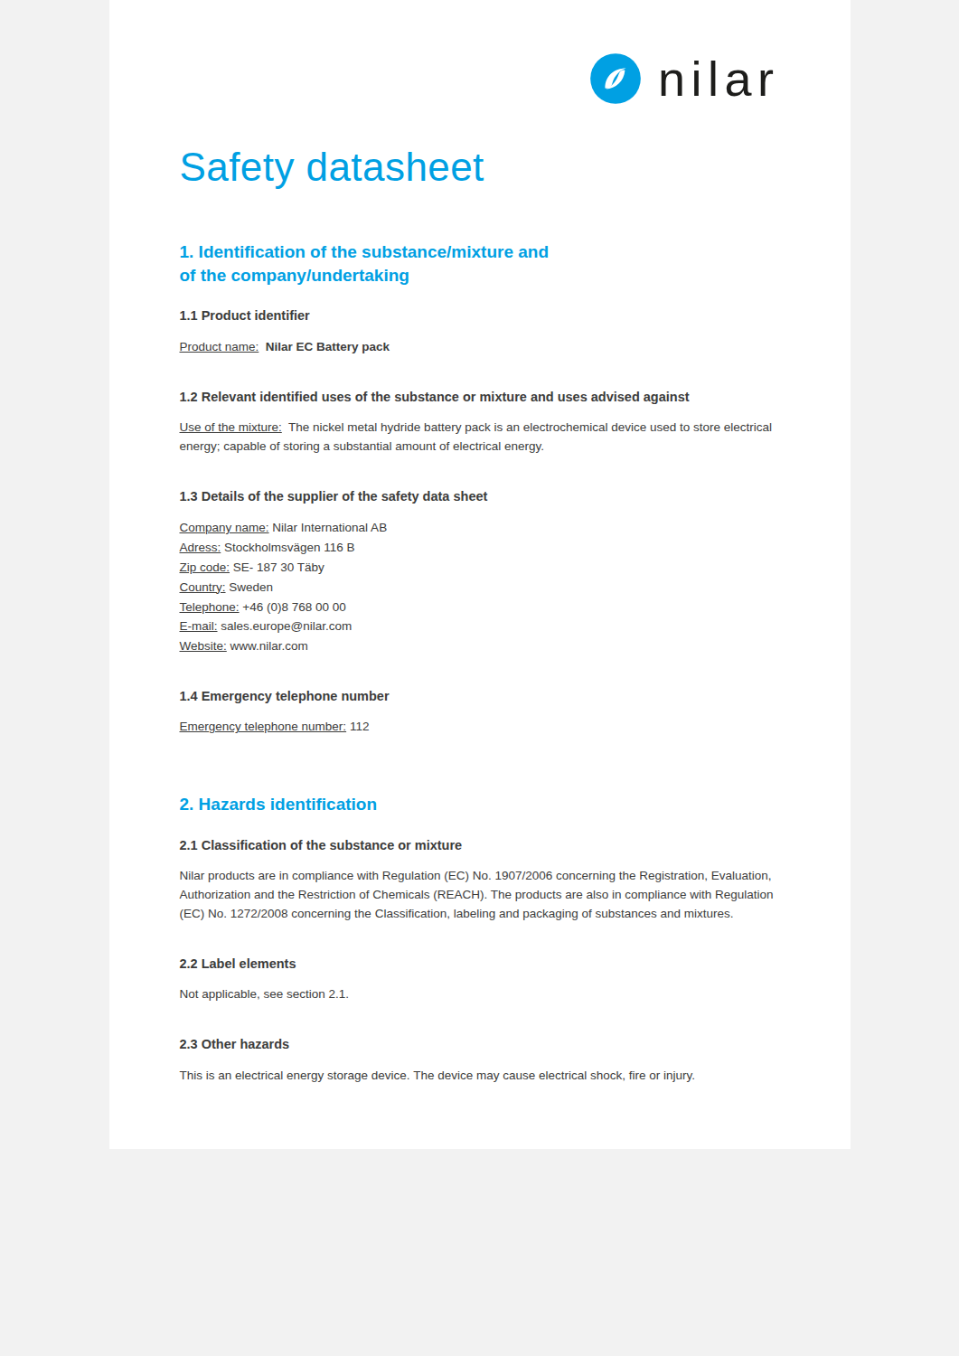nilar
Safety datasheet
1. Identification of the substance/mixture and
of the company/undertaking
1.1 Product identifier
Product name: Nilar EC Battery pack
1.2 Relevant identified uses of the substance or mixture and uses advised against
Use of the mixture: The nickel metal hydride battery pack is an electrochemical device used to store electrical energy; capable of storing a substantial amount of electrical energy.
1.3 Details of the supplier of the safety data sheet
Company name: Nilar International AB
Adress: Stockholmsvägen 116 B
Zip code: SE- 187 30 Täby
Country: Sweden
Telephone: +46 (0)8 768 00 00
E-mail: sales.europe@nilar.com
Website: www.nilar.com
1.4 Emergency telephone number
Emergency telephone number: 112
2. Hazards identification
2.1 Classification of the substance or mixture
Nilar products are in compliance with Regulation (EC) No. 1907/2006 concerning the Registration, Evaluation, Authorization and the Restriction of Chemicals (REACH). The products are also in compliance with Regulation (EC) No. 1272/2008 concerning the Classification, labeling and packaging of substances and mixtures.
2.2 Label elements
Not applicable, see section 2.1.
2.3 Other hazards
This is an electrical energy storage device. The device may cause electrical shock, fire or injury.